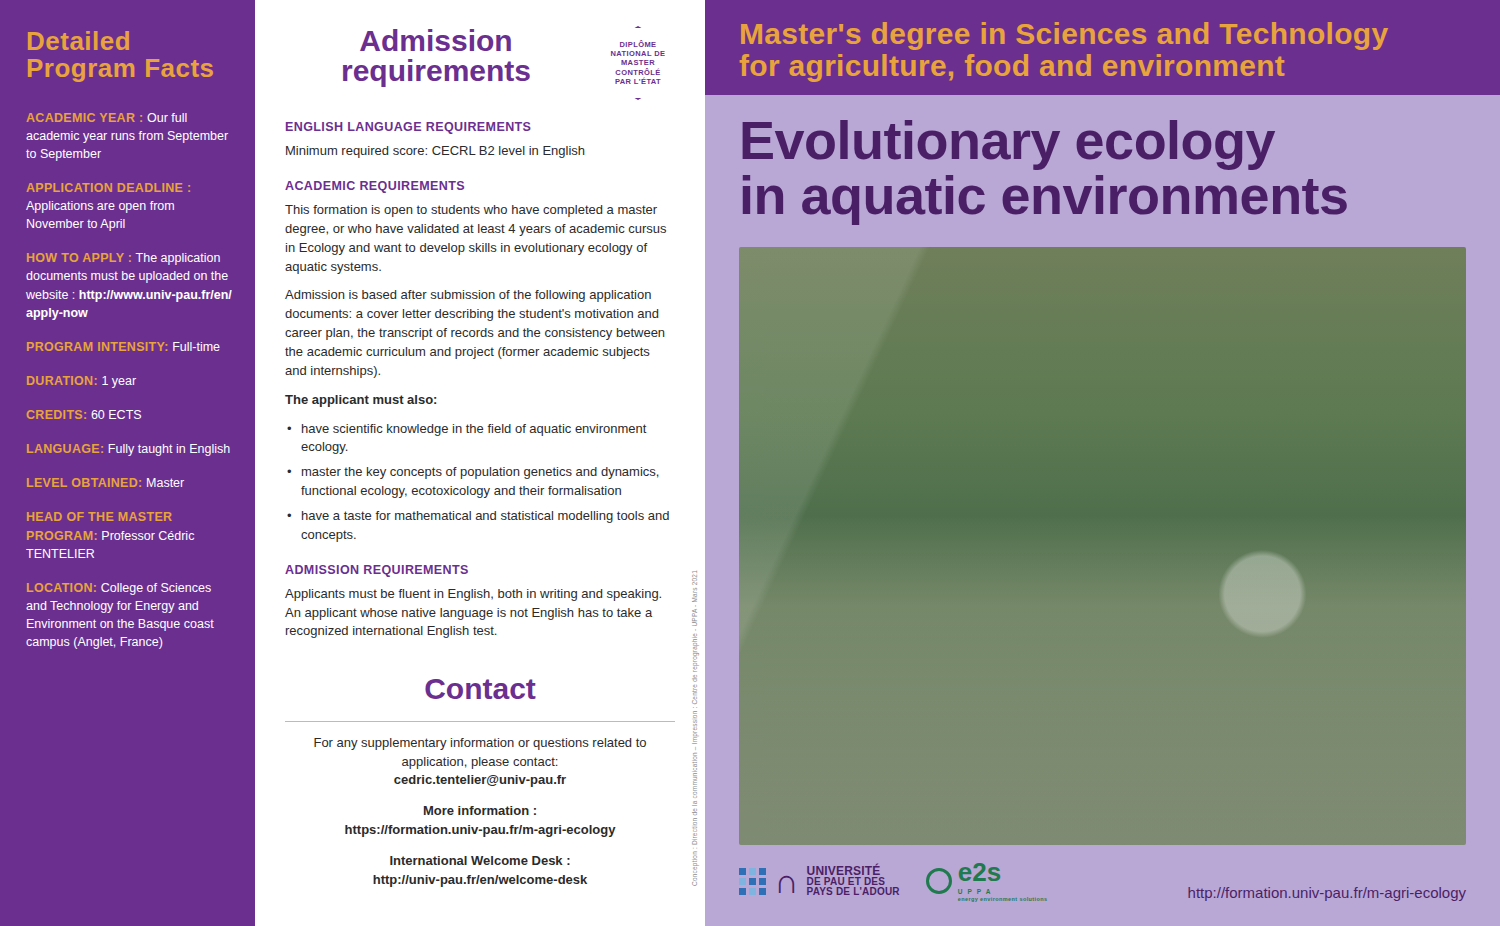Detailed
Program Facts
ACADEMIC YEAR : Our full academic year runs from September to September
APPLICATION DEADLINE : Applications are open from November to April
HOW TO APPLY : The application documents must be uploaded on the website : http://www.univ-pau.fr/en/apply-now
PROGRAM INTENSITY: Full-time
DURATION: 1 year
CREDITS: 60 ECTS
LANGUAGE: Fully taught in English
LEVEL OBTAINED: Master
HEAD OF THE MASTER PROGRAM: Professor Cédric TENTELIER
LOCATION: College of Sciences and Technology for Energy and Environment on the Basque coast campus (Anglet, France)
Admission requirements
DIPLÔME
NATIONAL DE
MASTER
CONTRÔLÉ
PAR L'ÉTAT
English language requirements
Minimum required score: CECRL B2 level in English
Academic requirements
This formation is open to students who have completed a master degree, or who have validated at least 4 years of academic cursus in Ecology and want to develop skills in evolutionary ecology of aquatic systems.
Admission is based after submission of the following application documents: a cover letter describing the student's motivation and career plan, the transcript of records and the consistency between the academic curriculum and project (former academic subjects and internships).
The applicant must also:
have scientific knowledge in the field of aquatic environment ecology.
master the key concepts of population genetics and dynamics, functional ecology, ecotoxicology and their formalisation
have a taste for mathematical and statistical modelling tools and concepts.
Admission requirements
Applicants must be fluent in English, both in writing and speaking. An applicant whose native language is not English has to take a recognized international English test.
Contact
For any supplementary information or questions related to application, please contact:
cedric.tentelier@univ-pau.fr
More information :
https://formation.univ-pau.fr/m-agri-ecology
International Welcome Desk :
http://univ-pau.fr/en/welcome-desk
Conception : Direction de la communication – Impression : Centre de reprographie - UPPA - Mars 2021
Master's degree in Sciences and Technology
for agriculture, food and environment
Evolutionary ecology
in aquatic environments
∩ UNIVERSITÉDE PAU ET DES
PAYS DE L'ADOUR
e2s U P P A energy environment solutions
http://formation.univ-pau.fr/m-agri-ecology